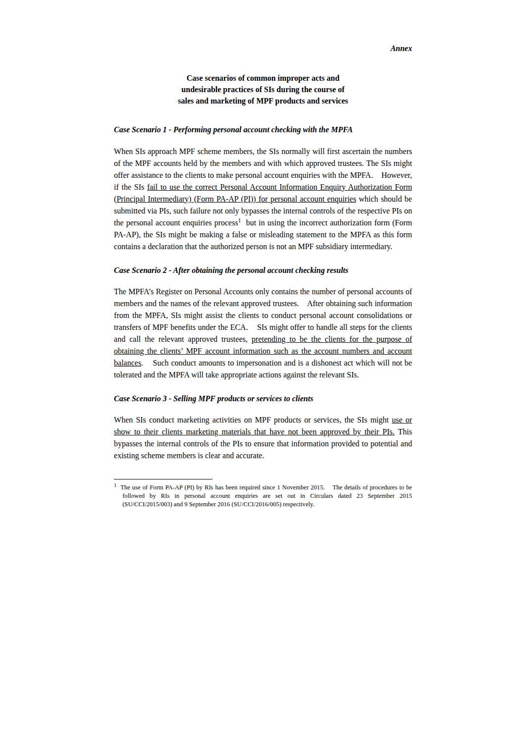Annex
Case scenarios of common improper acts and
undesirable practices of SIs during the course of
sales and marketing of MPF products and services
Case Scenario 1 - Performing personal account checking with the MPFA
When SIs approach MPF scheme members, the SIs normally will first ascertain the numbers of the MPF accounts held by the members and with which approved trustees. The SIs might offer assistance to the clients to make personal account enquiries with the MPFA. However, if the SIs fail to use the correct Personal Account Information Enquiry Authorization Form (Principal Intermediary) (Form PA-AP (PI)) for personal account enquiries which should be submitted via PIs, such failure not only bypasses the internal controls of the respective PIs on the personal account enquiries process1 but in using the incorrect authorization form (Form PA-AP), the SIs might be making a false or misleading statement to the MPFA as this form contains a declaration that the authorized person is not an MPF subsidiary intermediary.
Case Scenario 2 - After obtaining the personal account checking results
The MPFA’s Register on Personal Accounts only contains the number of personal accounts of members and the names of the relevant approved trustees. After obtaining such information from the MPFA, SIs might assist the clients to conduct personal account consolidations or transfers of MPF benefits under the ECA. SIs might offer to handle all steps for the clients and call the relevant approved trustees, pretending to be the clients for the purpose of obtaining the clients’ MPF account information such as the account numbers and account balances. Such conduct amounts to impersonation and is a dishonest act which will not be tolerated and the MPFA will take appropriate actions against the relevant SIs.
Case Scenario 3 - Selling MPF products or services to clients
When SIs conduct marketing activities on MPF products or services, the SIs might use or show to their clients marketing materials that have not been approved by their PIs. This bypasses the internal controls of the PIs to ensure that information provided to potential and existing scheme members is clear and accurate.
1 The use of Form PA-AP (PI) by RIs has been required since 1 November 2015. The details of procedures to be followed by RIs in personal account enquiries are set out in Circulars dated 23 September 2015 (SU/CCI/2015/003) and 9 September 2016 (SU/CCI/2016/005) respectively.